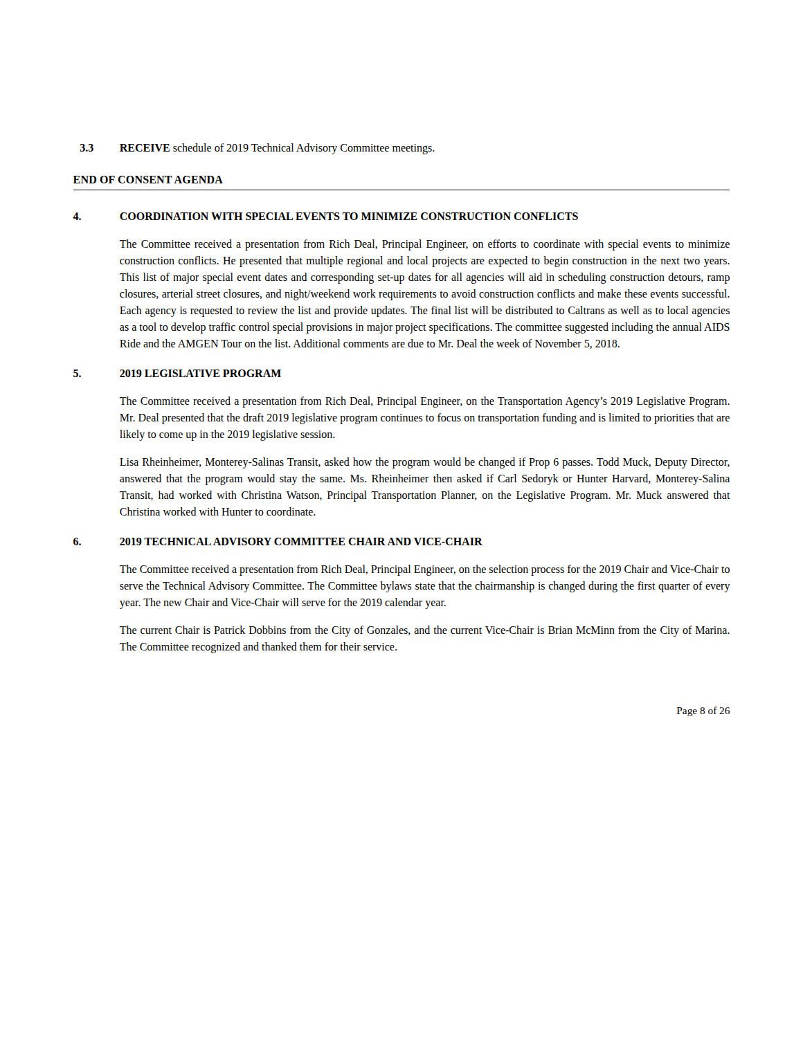3.3
RECEIVE schedule of 2019 Technical Advisory Committee meetings.
End of Consent Agenda
4.
Coordination with Special Events to Minimize Construction Conflicts
The Committee received a presentation from Rich Deal, Principal Engineer, on efforts to coordinate with special events to minimize construction conflicts. He presented that multiple regional and local projects are expected to begin construction in the next two years. This list of major special event dates and corresponding set-up dates for all agencies will aid in scheduling construction detours, ramp closures, arterial street closures, and night/weekend work requirements to avoid construction conflicts and make these events successful. Each agency is requested to review the list and provide updates. The final list will be distributed to Caltrans as well as to local agencies as a tool to develop traffic control special provisions in major project specifications. The committee suggested including the annual AIDS Ride and the AMGEN Tour on the list. Additional comments are due to Mr. Deal the week of November 5, 2018.
5.
2019 Legislative Program
The Committee received a presentation from Rich Deal, Principal Engineer, on the Transportation Agency’s 2019 Legislative Program. Mr. Deal presented that the draft 2019 legislative program continues to focus on transportation funding and is limited to priorities that are likely to come up in the 2019 legislative session.
Lisa Rheinheimer, Monterey-Salinas Transit, asked how the program would be changed if Prop 6 passes. Todd Muck, Deputy Director, answered that the program would stay the same. Ms. Rheinheimer then asked if Carl Sedoryk or Hunter Harvard, Monterey-Salina Transit, had worked with Christina Watson, Principal Transportation Planner, on the Legislative Program. Mr. Muck answered that Christina worked with Hunter to coordinate.
6.
2019 Technical Advisory Committee Chair and Vice-Chair
The Committee received a presentation from Rich Deal, Principal Engineer, on the selection process for the 2019 Chair and Vice-Chair to serve the Technical Advisory Committee. The Committee bylaws state that the chairmanship is changed during the first quarter of every year. The new Chair and Vice-Chair will serve for the 2019 calendar year.
The current Chair is Patrick Dobbins from the City of Gonzales, and the current Vice-Chair is Brian McMinn from the City of Marina. The Committee recognized and thanked them for their service.
Page 8 of 26